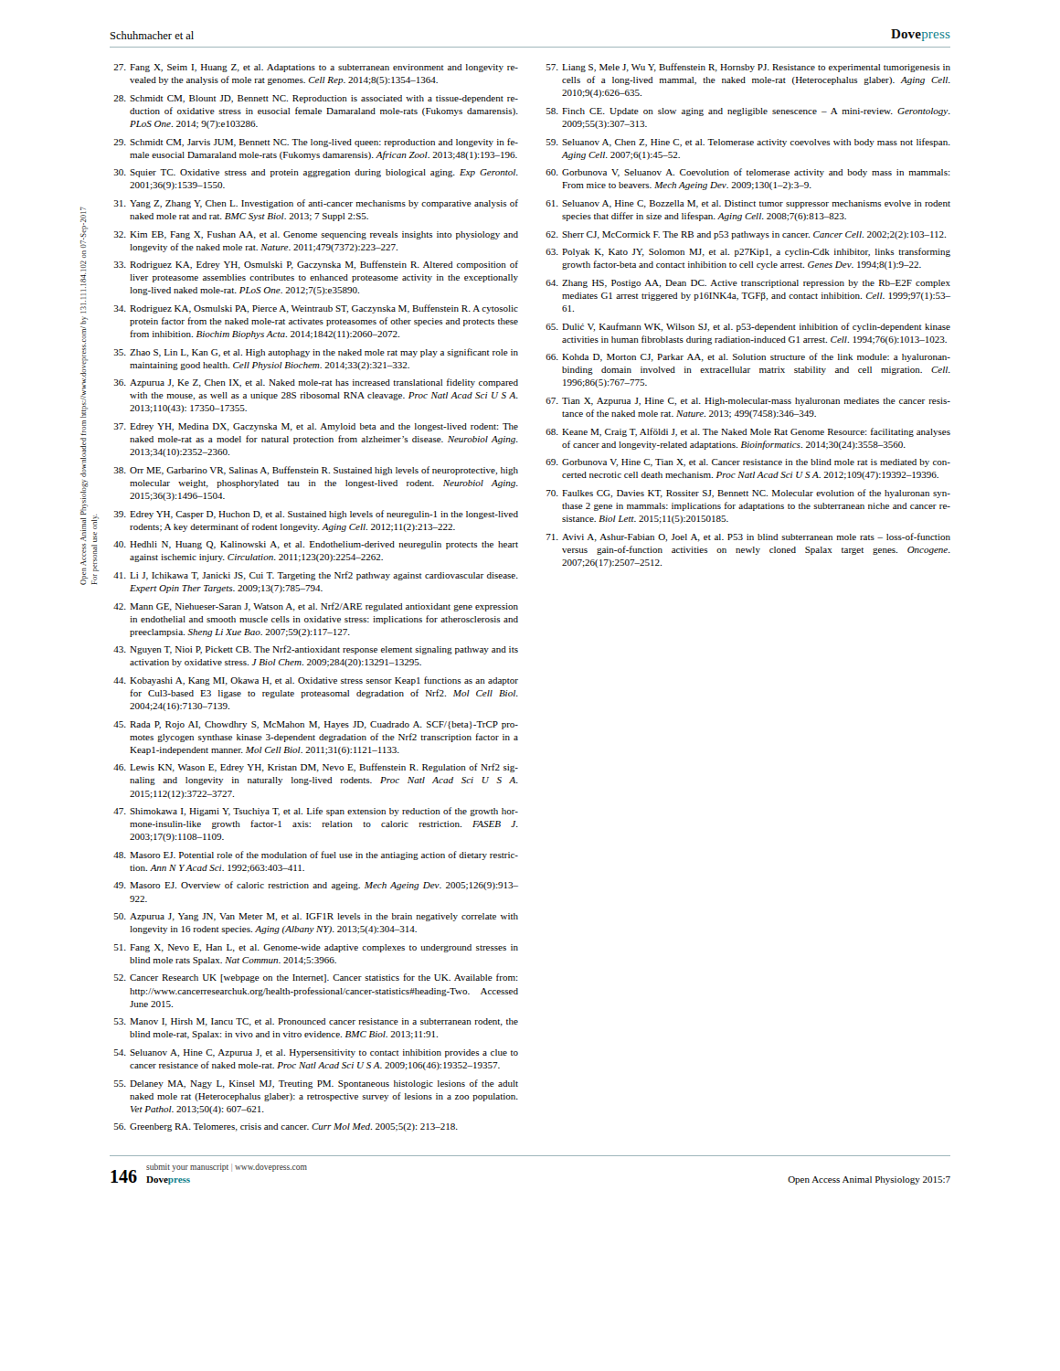Open Access Animal Physiology downloaded from https://www.dovepress.com/ by 131.111.184.102 on 07-Sep-2017
For personal use only.
Schuhmacher et al
Dove press
27 Fang X, Seim I, Huang Z, et al. Adaptations to a subterranean environment and longevity revealed by the analysis of mole rat genomes. Cell Rep. 2014;8(5):1354–1364.
28 Schmidt CM, Blount JD, Bennett NC. Reproduction is associated with a tissue-dependent reduction of oxidative stress in eusocial female Damaraland mole-rats (Fukomys damarensis). PLoS One. 2014; 9(7):e103286.
29 Schmidt CM, Jarvis JUM, Bennett NC. The long-lived queen: reproduction and longevity in female eusocial Damaraland mole-rats (Fukomys damarensis). African Zool. 2013;48(1):193–196.
30 Squier TC. Oxidative stress and protein aggregation during biological aging. Exp Gerontol. 2001;36(9):1539–1550.
31 Yang Z, Zhang Y, Chen L. Investigation of anti-cancer mechanisms by comparative analysis of naked mole rat and rat. BMC Syst Biol. 2013; 7 Suppl 2:S5.
32 Kim EB, Fang X, Fushan AA, et al. Genome sequencing reveals insights into physiology and longevity of the naked mole rat. Nature. 2011;479(7372):223–227.
33 Rodriguez KA, Edrey YH, Osmulski P, Gaczynska M, Buffenstein R. Altered composition of liver proteasome assemblies contributes to enhanced proteasome activity in the exceptionally long-lived naked mole-rat. PLoS One. 2012;7(5):e35890.
34 Rodriguez KA, Osmulski PA, Pierce A, Weintraub ST, Gaczynska M, Buffenstein R. A cytosolic protein factor from the naked mole-rat activates proteasomes of other species and protects these from inhibition. Biochim Biophys Acta. 2014;1842(11):2060–2072.
35 Zhao S, Lin L, Kan G, et al. High autophagy in the naked mole rat may play a significant role in maintaining good health. Cell Physiol Biochem. 2014;33(2):321–332.
36 Azpurua J, Ke Z, Chen IX, et al. Naked mole-rat has increased translational fidelity compared with the mouse, as well as a unique 28S ribosomal RNA cleavage. Proc Natl Acad Sci U S A. 2013;110(43): 17350–17355.
37 Edrey YH, Medina DX, Gaczynska M, et al. Amyloid beta and the longest-lived rodent: The naked mole-rat as a model for natural protection from alzheimer’s disease. Neurobiol Aging. 2013;34(10):2352–2360.
38 Orr ME, Garbarino VR, Salinas A, Buffenstein R. Sustained high levels of neuroprotective, high molecular weight, phosphorylated tau in the longest-lived rodent. Neurobiol Aging. 2015;36(3):1496–1504.
39 Edrey YH, Casper D, Huchon D, et al. Sustained high levels of neuregulin-1 in the longest-lived rodents; A key determinant of rodent longevity. Aging Cell. 2012;11(2):213–222.
40 Hedhli N, Huang Q, Kalinowski A, et al. Endothelium-derived neuregulin protects the heart against ischemic injury. Circulation. 2011;123(20):2254–2262.
41 Li J, Ichikawa T, Janicki JS, Cui T. Targeting the Nrf2 pathway against cardiovascular disease. Expert Opin Ther Targets. 2009;13(7):785–794.
42 Mann GE, Niehueser-Saran J, Watson A, et al. Nrf2/ARE regulated antioxidant gene expression in endothelial and smooth muscle cells in oxidative stress: implications for atherosclerosis and preeclampsia. Sheng Li Xue Bao. 2007;59(2):117–127.
43 Nguyen T, Nioi P, Pickett CB. The Nrf2-antioxidant response element signaling pathway and its activation by oxidative stress. J Biol Chem. 2009;284(20):13291–13295.
44 Kobayashi A, Kang MI, Okawa H, et al. Oxidative stress sensor Keap1 functions as an adaptor for Cul3-based E3 ligase to regulate proteasomal degradation of Nrf2. Mol Cell Biol. 2004;24(16):7130–7139.
45 Rada P, Rojo AI, Chowdhry S, McMahon M, Hayes JD, Cuadrado A. SCF/{beta}-TrCP promotes glycogen synthase kinase 3-dependent degradation of the Nrf2 transcription factor in a Keap1-independent manner. Mol Cell Biol. 2011;31(6):1121–1133.
46 Lewis KN, Wason E, Edrey YH, Kristan DM, Nevo E, Buffenstein R. Regulation of Nrf2 signaling and longevity in naturally long-lived rodents. Proc Natl Acad Sci U S A. 2015;112(12):3722–3727.
47 Shimokawa I, Higami Y, Tsuchiya T, et al. Life span extension by reduction of the growth hormone-insulin-like growth factor-1 axis: relation to caloric restriction. FASEB J. 2003;17(9):1108–1109.
48 Masoro EJ. Potential role of the modulation of fuel use in the antiaging action of dietary restriction. Ann N Y Acad Sci. 1992;663:403–411.
49 Masoro EJ. Overview of caloric restriction and ageing. Mech Ageing Dev. 2005;126(9):913–922.
50 Azpurua J, Yang JN, Van Meter M, et al. IGF1R levels in the brain negatively correlate with longevity in 16 rodent species. Aging (Albany NY). 2013;5(4):304–314.
51 Fang X, Nevo E, Han L, et al. Genome-wide adaptive complexes to underground stresses in blind mole rats Spalax. Nat Commun. 2014;5:3966.
52 Cancer Research UK [webpage on the Internet]. Cancer statistics for the UK. Available from: http://www.cancerresearchuk.org/health-professional/cancer-statistics#heading-Two. Accessed June 2015.
53 Manov I, Hirsh M, Iancu TC, et al. Pronounced cancer resistance in a subterranean rodent, the blind mole-rat, Spalax: in vivo and in vitro evidence. BMC Biol. 2013;11:91.
54 Seluanov A, Hine C, Azpurua J, et al. Hypersensitivity to contact inhibition provides a clue to cancer resistance of naked mole-rat. Proc Natl Acad Sci U S A. 2009;106(46):19352–19357.
55 Delaney MA, Nagy L, Kinsel MJ, Treuting PM. Spontaneous histologic lesions of the adult naked mole rat (Heterocephalus glaber): a retrospective survey of lesions in a zoo population. Vet Pathol. 2013;50(4): 607–621.
56 Greenberg RA. Telomeres, crisis and cancer. Curr Mol Med. 2005;5(2): 213–218.
57 Liang S, Mele J, Wu Y, Buffenstein R, Hornsby PJ. Resistance to experimental tumorigenesis in cells of a long-lived mammal, the naked mole-rat (Heterocephalus glaber). Aging Cell. 2010;9(4):626–635.
58 Finch CE. Update on slow aging and negligible senescence – A mini-review. Gerontology. 2009;55(3):307–313.
59 Seluanov A, Chen Z, Hine C, et al. Telomerase activity coevolves with body mass not lifespan. Aging Cell. 2007;6(1):45–52.
60 Gorbunova V, Seluanov A. Coevolution of telomerase activity and body mass in mammals: From mice to beavers. Mech Ageing Dev. 2009;130(1–2):3–9.
61 Seluanov A, Hine C, Bozzella M, et al. Distinct tumor suppressor mechanisms evolve in rodent species that differ in size and lifespan. Aging Cell. 2008;7(6):813–823.
62 Sherr CJ, McCormick F. The RB and p53 pathways in cancer. Cancer Cell. 2002;2(2):103–112.
63 Polyak K, Kato JY, Solomon MJ, et al. p27Kip1, a cyclin-Cdk inhibitor, links transforming growth factor-beta and contact inhibition to cell cycle arrest. Genes Dev. 1994;8(1):9–22.
64 Zhang HS, Postigo AA, Dean DC. Active transcriptional repression by the Rb–E2F complex mediates G1 arrest triggered by p16INK4a, TGFβ, and contact inhibition. Cell. 1999;97(1):53–61.
65 Dulić V, Kaufmann WK, Wilson SJ, et al. p53-dependent inhibition of cyclin-dependent kinase activities in human fibroblasts during radiation-induced G1 arrest. Cell. 1994;76(6):1013–1023.
66 Kohda D, Morton CJ, Parkar AA, et al. Solution structure of the link module: a hyaluronan-binding domain involved in extracellular matrix stability and cell migration. Cell. 1996;86(5):767–775.
67 Tian X, Azpurua J, Hine C, et al. High-molecular-mass hyaluronan mediates the cancer resistance of the naked mole rat. Nature. 2013; 499(7458):346–349.
68 Keane M, Craig T, Alföldi J, et al. The Naked Mole Rat Genome Resource: facilitating analyses of cancer and longevity-related adaptations. Bioinformatics. 2014;30(24):3558–3560.
69 Gorbunova V, Hine C, Tian X, et al. Cancer resistance in the blind mole rat is mediated by concerted necrotic cell death mechanism. Proc Natl Acad Sci U S A. 2012;109(47):19392–19396.
70 Faulkes CG, Davies KT, Rossiter SJ, Bennett NC. Molecular evolution of the hyaluronan synthase 2 gene in mammals: implications for adaptations to the subterranean niche and cancer resistance. Biol Lett. 2015;11(5):20150185.
71 Avivi A, Ashur-Fabian O, Joel A, et al. P53 in blind subterranean mole rats – loss-of-function versus gain-of-function activities on newly cloned Spalax target genes. Oncogene. 2007;26(17):2507–2512.
146
submit your manuscript | www.dovepress.com
Dovepress
Open Access Animal Physiology 2015:7